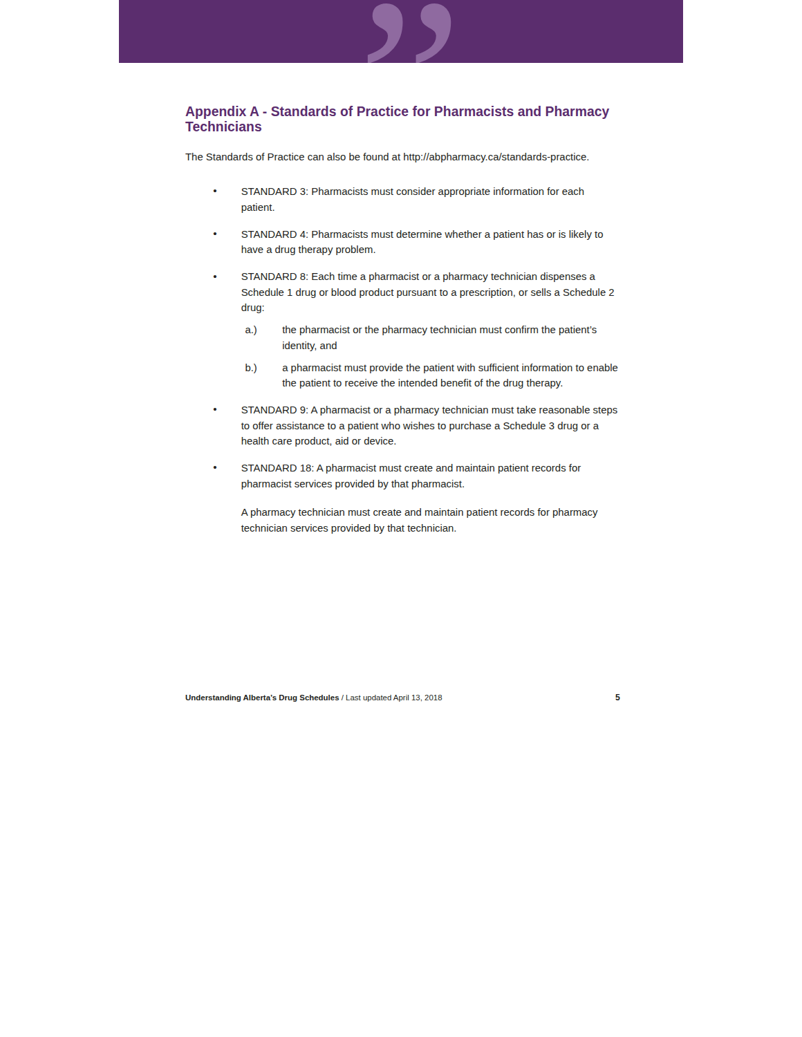”
Appendix A - Standards of Practice for Pharmacists and Pharmacy Technicians
The Standards of Practice can also be found at http://abpharmacy.ca/standards-practice.
STANDARD 3: Pharmacists must consider appropriate information for each patient.
STANDARD 4: Pharmacists must determine whether a patient has or is likely to have a drug therapy problem.
STANDARD 8: Each time a pharmacist or a pharmacy technician dispenses a Schedule 1 drug or blood product pursuant to a prescription, or sells a Schedule 2 drug:
a.) the pharmacist or the pharmacy technician must confirm the patient’s identity, and
b.) a pharmacist must provide the patient with sufficient information to enable the patient to receive the intended benefit of the drug therapy.
STANDARD 9: A pharmacist or a pharmacy technician must take reasonable steps to offer assistance to a patient who wishes to purchase a Schedule 3 drug or a health care product, aid or device.
STANDARD 18: A pharmacist must create and maintain patient records for pharmacist services provided by that pharmacist. A pharmacy technician must create and maintain patient records for pharmacy technician services provided by that technician.
Understanding Alberta’s Drug Schedules / Last updated April 13, 2018
5